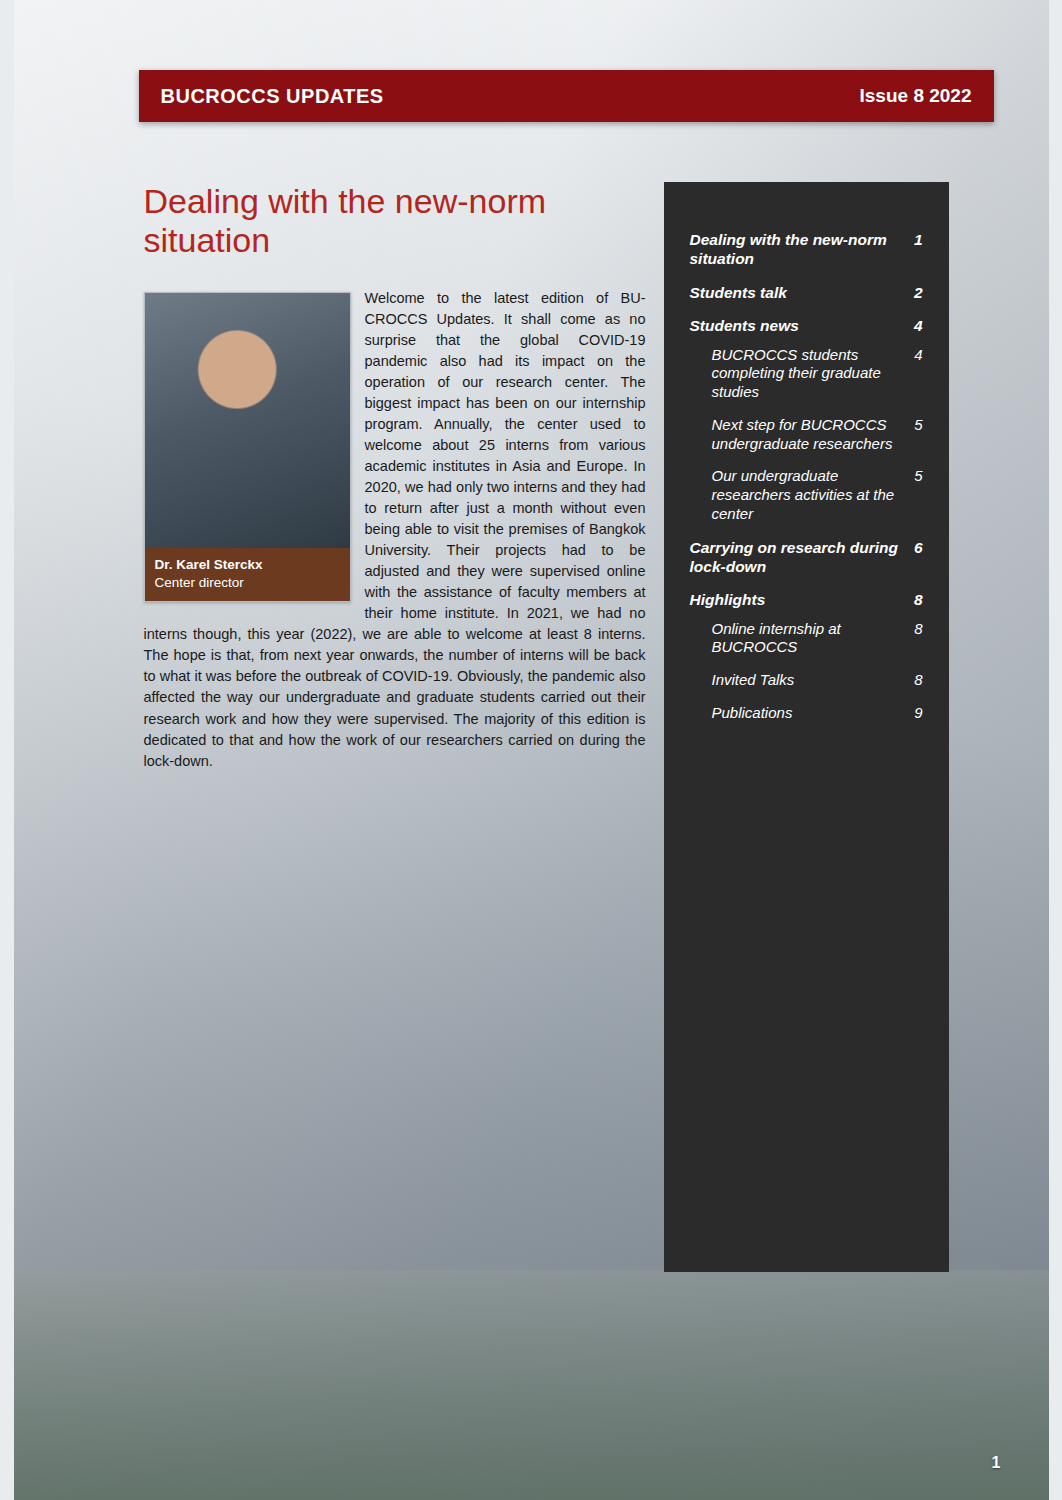BUCROCCS UPDATES
Issue 8 2022
Dealing with the new-norm situation
Dr. Karel Sterckx Center director
Welcome to the latest edition of BU-CROCCS Updates. It shall come as no surprise that the global COVID-19 pandemic also had its impact on the operation of our research center. The biggest impact has been on our internship program. Annually, the center used to welcome about 25 interns from various academic institutes in Asia and Europe. In 2020, we had only two interns and they had to return after just a month without even being able to visit the premises of Bangkok University. Their projects had to be adjusted and they were supervised online with the assistance of faculty members at their home institute. In 2021, we had no interns though, this year (2022), we are able to welcome at least 8 interns. The hope is that, from next year onwards, the number of interns will be back to what it was before the outbreak of COVID-19. Obviously, the pandemic also affected the way our undergraduate and graduate students carried out their research work and how they were supervised. The majority of this edition is dedicated to that and how the work of our researchers carried on during the lock-down.
Dealing with the new-norm situation 1
Students talk 2
Students news 4
BUCROCCS students completing their graduate studies 4
Next step for BUCROCCS undergraduate researchers 5
Our undergraduate researchers activities at the center 5
Carrying on research during lock-down 6
Highlights 8
Online internship at BUCROCCS 8
Invited Talks 8
Publications 9
1